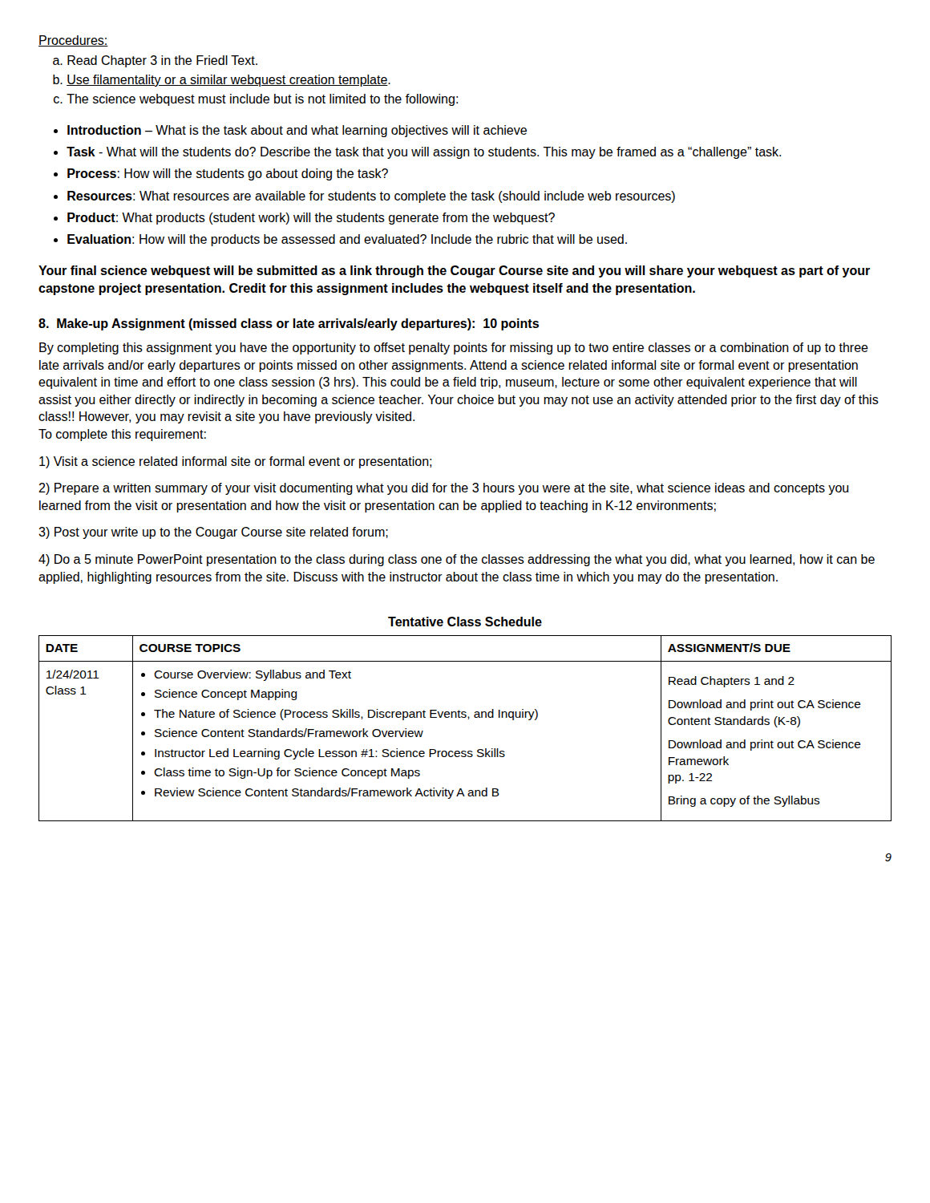Procedures:
Read Chapter 3 in the Friedl Text.
Use filamentality or a similar webquest creation template.
The science webquest must include but is not limited to the following:
Introduction – What is the task about and what learning objectives will it achieve
Task - What will the students do? Describe the task that you will assign to students. This may be framed as a “challenge” task.
Process: How will the students go about doing the task?
Resources: What resources are available for students to complete the task (should include web resources)
Product: What products (student work) will the students generate from the webquest?
Evaluation: How will the products be assessed and evaluated? Include the rubric that will be used.
Your final science webquest will be submitted as a link through the Cougar Course site and you will share your webquest as part of your capstone project presentation. Credit for this assignment includes the webquest itself and the presentation.
8. Make-up Assignment (missed class or late arrivals/early departures): 10 points
By completing this assignment you have the opportunity to offset penalty points for missing up to two entire classes or a combination of up to three late arrivals and/or early departures or points missed on other assignments. Attend a science related informal site or formal event or presentation equivalent in time and effort to one class session (3 hrs). This could be a field trip, museum, lecture or some other equivalent experience that will assist you either directly or indirectly in becoming a science teacher. Your choice but you may not use an activity attended prior to the first day of this class!! However, you may revisit a site you have previously visited.
To complete this requirement:
1) Visit a science related informal site or formal event or presentation;
2) Prepare a written summary of your visit documenting what you did for the 3 hours you were at the site, what science ideas and concepts you learned from the visit or presentation and how the visit or presentation can be applied to teaching in K-12 environments;
3) Post your write up to the Cougar Course site related forum;
4) Do a 5 minute PowerPoint presentation to the class during class one of the classes addressing the what you did, what you learned, how it can be applied, highlighting resources from the site. Discuss with the instructor about the class time in which you may do the presentation.
Tentative Class Schedule
| DATE | COURSE TOPICS | ASSIGNMENT/S DUE |
| --- | --- | --- |
| 1/24/2011 Class 1 | Course Overview: Syllabus and Text Science Concept Mapping The Nature of Science (Process Skills, Discrepant Events, and Inquiry) Science Content Standards/Framework Overview Instructor Led Learning Cycle Lesson #1: Science Process Skills Class time to Sign-Up for Science Concept Maps Review Science Content Standards/Framework Activity A and B | Read Chapters 1 and 2 Download and print out CA Science Content Standards (K-8) Download and print out CA Science Framework pp. 1-22 Bring a copy of the Syllabus |
9